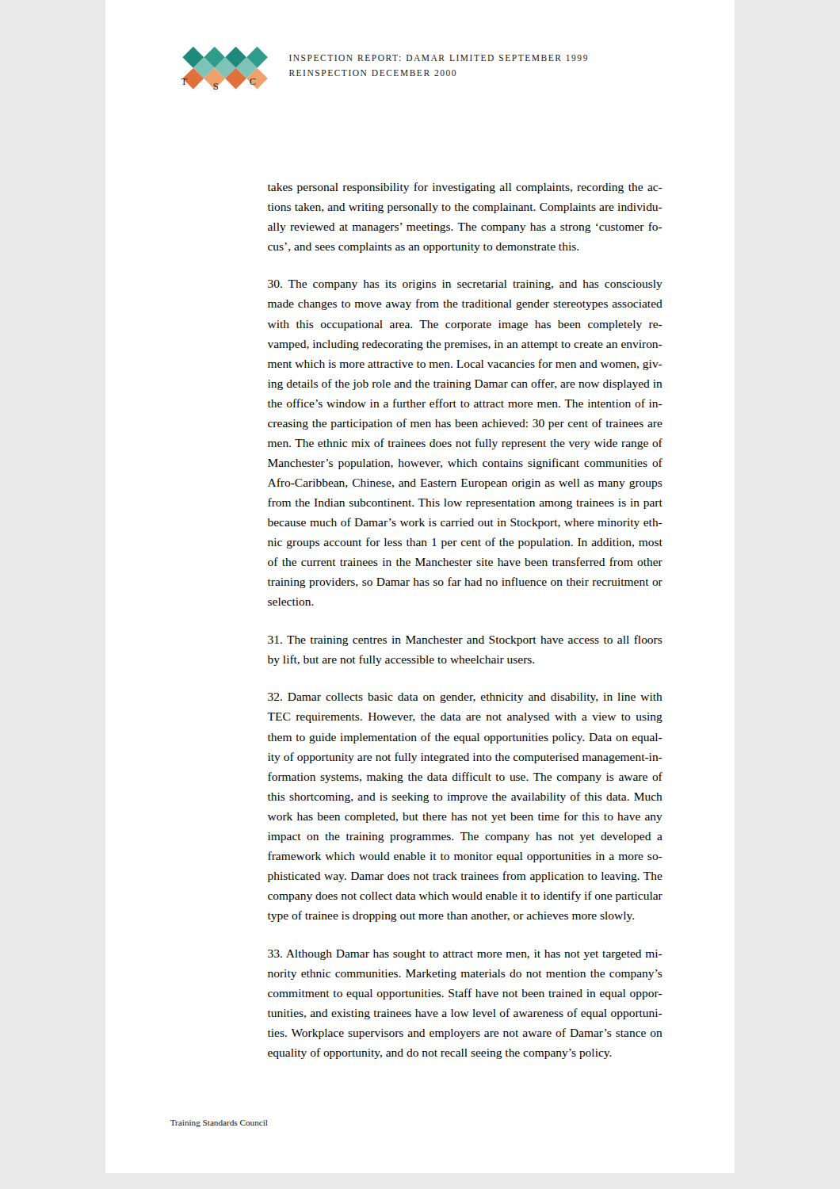TSC logo T S C
Inspection Report: Damar Limited September 1999
Reinspection December 2000
takes personal responsibility for investigating all complaints, recording the actions taken, and writing personally to the complainant. Complaints are individually reviewed at managers’ meetings. The company has a strong ‘customer focus’, and sees complaints as an opportunity to demonstrate this.
30. The company has its origins in secretarial training, and has consciously made changes to move away from the traditional gender stereotypes associated with this occupational area. The corporate image has been completely revamped, including redecorating the premises, in an attempt to create an environment which is more attractive to men. Local vacancies for men and women, giving details of the job role and the training Damar can offer, are now displayed in the office’s window in a further effort to attract more men. The intention of increasing the participation of men has been achieved: 30 per cent of trainees are men. The ethnic mix of trainees does not fully represent the very wide range of Manchester’s population, however, which contains significant communities of Afro-Caribbean, Chinese, and Eastern European origin as well as many groups from the Indian subcontinent. This low representation among trainees is in part because much of Damar’s work is carried out in Stockport, where minority ethnic groups account for less than 1 per cent of the population. In addition, most of the current trainees in the Manchester site have been transferred from other training providers, so Damar has so far had no influence on their recruitment or selection.
31. The training centres in Manchester and Stockport have access to all floors by lift, but are not fully accessible to wheelchair users.
32. Damar collects basic data on gender, ethnicity and disability, in line with TEC requirements. However, the data are not analysed with a view to using them to guide implementation of the equal opportunities policy. Data on equality of opportunity are not fully integrated into the computerised management-information systems, making the data difficult to use. The company is aware of this shortcoming, and is seeking to improve the availability of this data. Much work has been completed, but there has not yet been time for this to have any impact on the training programmes. The company has not yet developed a framework which would enable it to monitor equal opportunities in a more sophisticated way. Damar does not track trainees from application to leaving. The company does not collect data which would enable it to identify if one particular type of trainee is dropping out more than another, or achieves more slowly.
33. Although Damar has sought to attract more men, it has not yet targeted minority ethnic communities. Marketing materials do not mention the company’s commitment to equal opportunities. Staff have not been trained in equal opportunities, and existing trainees have a low level of awareness of equal opportunities. Workplace supervisors and employers are not aware of Damar’s stance on equality of opportunity, and do not recall seeing the company’s policy.
Training Standards Council